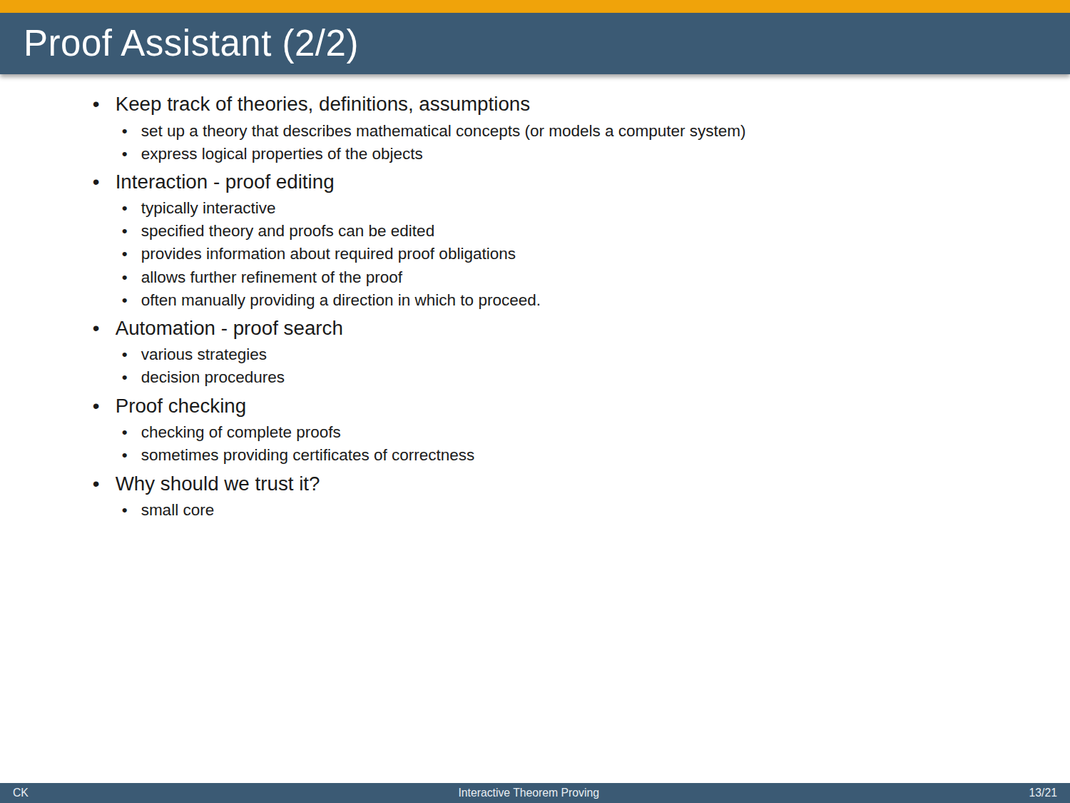Proof Assistant (2/2)
Keep track of theories, definitions, assumptions
set up a theory that describes mathematical concepts (or models a computer system)
express logical properties of the objects
Interaction - proof editing
typically interactive
specified theory and proofs can be edited
provides information about required proof obligations
allows further refinement of the proof
often manually providing a direction in which to proceed.
Automation - proof search
various strategies
decision procedures
Proof checking
checking of complete proofs
sometimes providing certificates of correctness
Why should we trust it?
small core
CK Interactive Theorem Proving 13/21